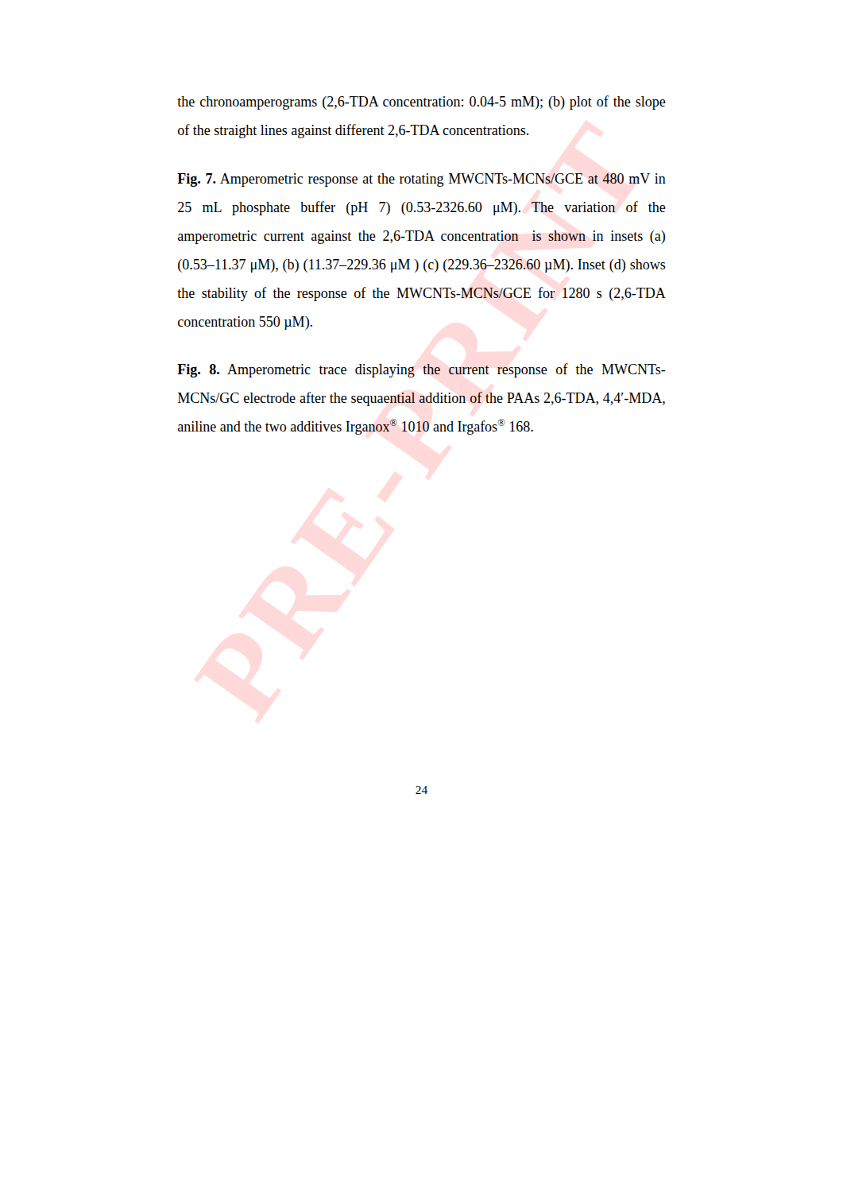PRE-PRINT
the chronoamperograms (2,6-TDA concentration: 0.04-5 mM); (b) plot of the slope of the straight lines against different 2,6-TDA concentrations.
Fig. 7. Amperometric response at the rotating MWCNTs-MCNs/GCE at 480 mV in 25 mL phosphate buffer (pH 7) (0.53-2326.60 μM). The variation of the amperometric current against the 2,6-TDA concentration is shown in insets (a) (0.53–11.37 μM), (b) (11.37–229.36 μM ) (c) (229.36–2326.60 µM). Inset (d) shows the stability of the response of the MWCNTs-MCNs/GCE for 1280 s (2,6-TDA concentration 550 µM).
Fig. 8. Amperometric trace displaying the current response of the MWCNTs-MCNs/GC electrode after the sequaential addition of the PAAs 2,6-TDA, 4,4′-MDA, aniline and the two additives Irganox® 1010 and Irgafos® 168.
24